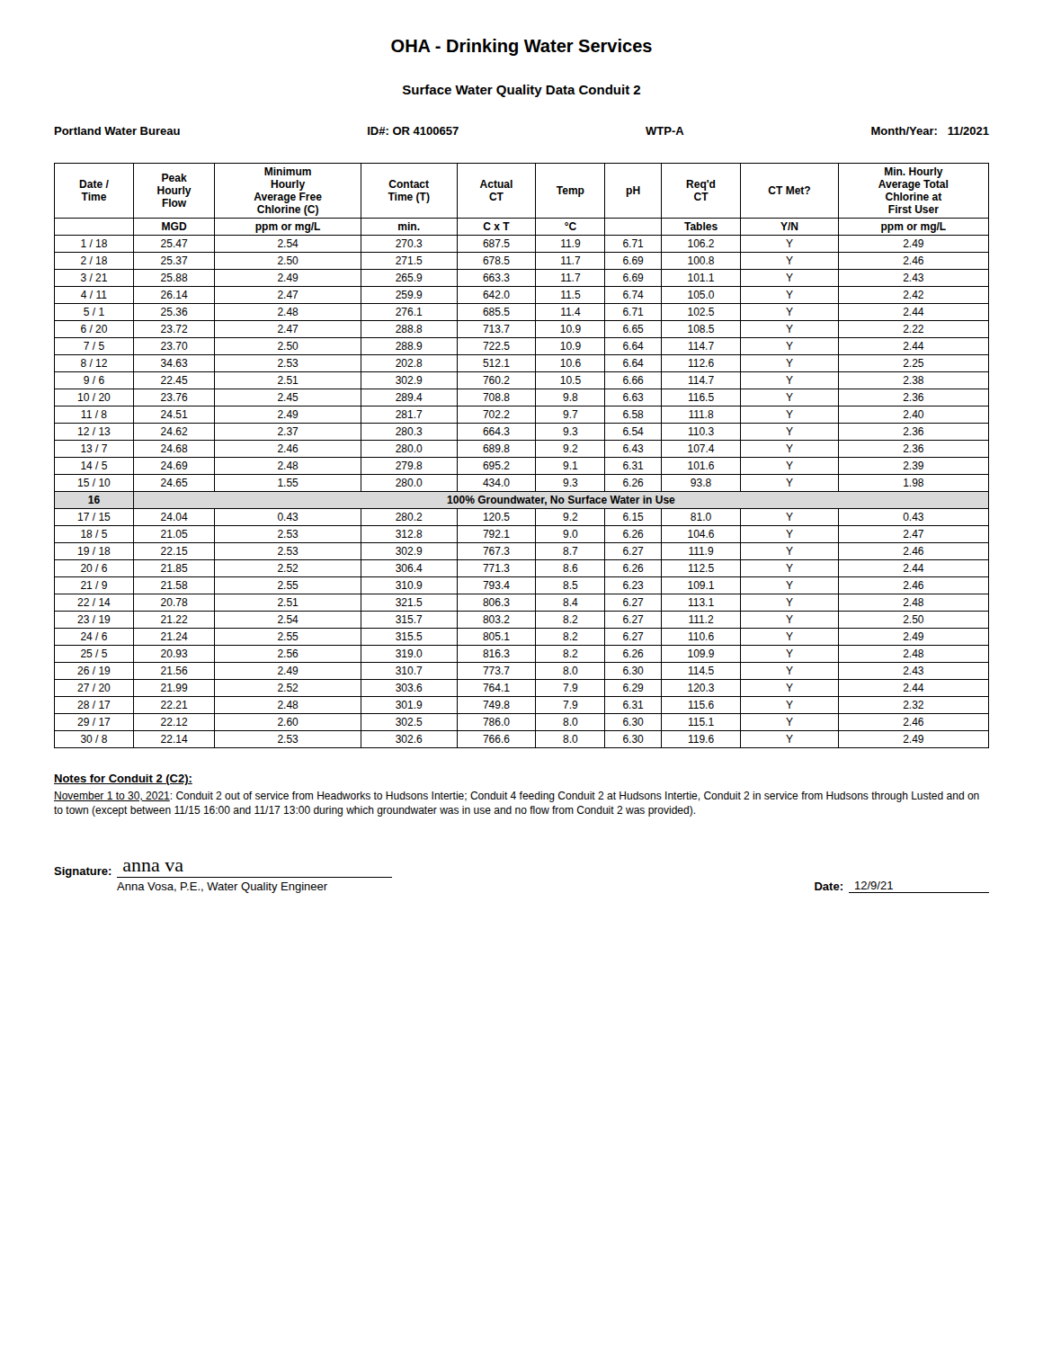OHA - Drinking Water Services
Surface Water Quality Data Conduit 2
Portland Water Bureau ID#: OR 4100657 WTP-A Month/Year: 11/2021
| Date / Time | Peak Hourly Flow | Minimum Hourly Average Free Chlorine (C) | Contact Time (T) | Actual CT | Temp | pH | Req'd CT | CT Met? | Min. Hourly Average Total Chlorine at First User |
| --- | --- | --- | --- | --- | --- | --- | --- | --- | --- |
| | MGD | ppm or mg/L | min. | C x T | °C | | Tables | Y/N | ppm or mg/L |
| 1 / 18 | 25.47 | 2.54 | 270.3 | 687.5 | 11.9 | 6.71 | 106.2 | Y | 2.49 |
| 2 / 18 | 25.37 | 2.50 | 271.5 | 678.5 | 11.7 | 6.69 | 100.8 | Y | 2.46 |
| 3 / 21 | 25.88 | 2.49 | 265.9 | 663.3 | 11.7 | 6.69 | 101.1 | Y | 2.43 |
| 4 / 11 | 26.14 | 2.47 | 259.9 | 642.0 | 11.5 | 6.74 | 105.0 | Y | 2.42 |
| 5 / 1 | 25.36 | 2.48 | 276.1 | 685.5 | 11.4 | 6.71 | 102.5 | Y | 2.44 |
| 6 / 20 | 23.72 | 2.47 | 288.8 | 713.7 | 10.9 | 6.65 | 108.5 | Y | 2.22 |
| 7 / 5 | 23.70 | 2.50 | 288.9 | 722.5 | 10.9 | 6.64 | 114.7 | Y | 2.44 |
| 8 / 12 | 34.63 | 2.53 | 202.8 | 512.1 | 10.6 | 6.64 | 112.6 | Y | 2.25 |
| 9 / 6 | 22.45 | 2.51 | 302.9 | 760.2 | 10.5 | 6.66 | 114.7 | Y | 2.38 |
| 10 / 20 | 23.76 | 2.45 | 289.4 | 708.8 | 9.8 | 6.63 | 116.5 | Y | 2.36 |
| 11 / 8 | 24.51 | 2.49 | 281.7 | 702.2 | 9.7 | 6.58 | 111.8 | Y | 2.40 |
| 12 / 13 | 24.62 | 2.37 | 280.3 | 664.3 | 9.3 | 6.54 | 110.3 | Y | 2.36 |
| 13 / 7 | 24.68 | 2.46 | 280.0 | 689.8 | 9.2 | 6.43 | 107.4 | Y | 2.36 |
| 14 / 5 | 24.69 | 2.48 | 279.8 | 695.2 | 9.1 | 6.31 | 101.6 | Y | 2.39 |
| 15 / 10 | 24.65 | 1.55 | 280.0 | 434.0 | 9.3 | 6.26 | 93.8 | Y | 1.98 |
| 16 | 100% Groundwater, No Surface Water in Use |
| 17 / 15 | 24.04 | 0.43 | 280.2 | 120.5 | 9.2 | 6.15 | 81.0 | Y | 0.43 |
| 18 / 5 | 21.05 | 2.53 | 312.8 | 792.1 | 9.0 | 6.26 | 104.6 | Y | 2.47 |
| 19 / 18 | 22.15 | 2.53 | 302.9 | 767.3 | 8.7 | 6.27 | 111.9 | Y | 2.46 |
| 20 / 6 | 21.85 | 2.52 | 306.4 | 771.3 | 8.6 | 6.26 | 112.5 | Y | 2.44 |
| 21 / 9 | 21.58 | 2.55 | 310.9 | 793.4 | 8.5 | 6.23 | 109.1 | Y | 2.46 |
| 22 / 14 | 20.78 | 2.51 | 321.5 | 806.3 | 8.4 | 6.27 | 113.1 | Y | 2.48 |
| 23 / 19 | 21.22 | 2.54 | 315.7 | 803.2 | 8.2 | 6.27 | 111.2 | Y | 2.50 |
| 24 / 6 | 21.24 | 2.55 | 315.5 | 805.1 | 8.2 | 6.27 | 110.6 | Y | 2.49 |
| 25 / 5 | 20.93 | 2.56 | 319.0 | 816.3 | 8.2 | 6.26 | 109.9 | Y | 2.48 |
| 26 / 19 | 21.56 | 2.49 | 310.7 | 773.7 | 8.0 | 6.30 | 114.5 | Y | 2.43 |
| 27 / 20 | 21.99 | 2.52 | 303.6 | 764.1 | 7.9 | 6.29 | 120.3 | Y | 2.44 |
| 28 / 17 | 22.21 | 2.48 | 301.9 | 749.8 | 7.9 | 6.31 | 115.6 | Y | 2.32 |
| 29 / 17 | 22.12 | 2.60 | 302.5 | 786.0 | 8.0 | 6.30 | 115.1 | Y | 2.46 |
| 30 / 8 | 22.14 | 2.53 | 302.6 | 766.6 | 8.0 | 6.30 | 119.6 | Y | 2.49 |
Notes for Conduit 2 (C2):
November 1 to 30, 2021: Conduit 2 out of service from Headworks to Hudsons Intertie; Conduit 4 feeding Conduit 2 at Hudsons Intertie, Conduit 2 in service from Hudsons through Lusted and on to town (except between 11/15 16:00 and 11/17 13:00 during which groundwater was in use and no flow from Conduit 2 was provided).
Signature: anna va
Anna Vosa, P.E., Water Quality Engineer
Date: 12/9/21